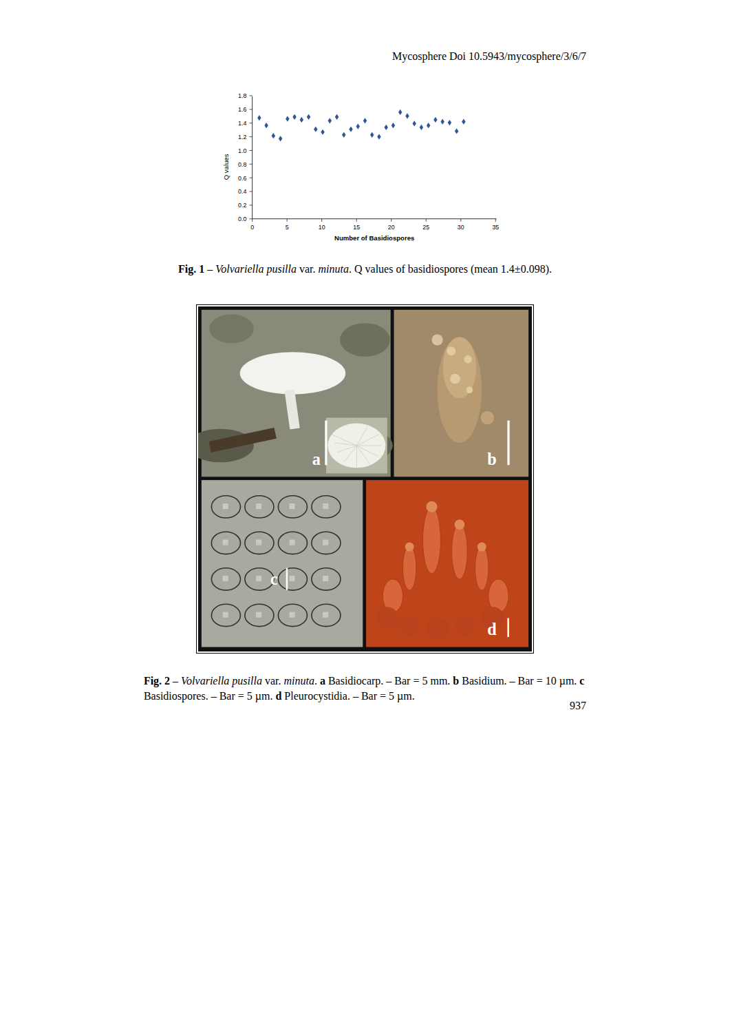Mycosphere Doi 10.5943/mycosphere/3/6/7
Fig. 1 – Volvariella pusilla var. minuta. Q values of basidiospores (mean 1.4±0.098).
Fig. 2 – Volvariella pusilla var. minuta. a Basidiocarp. – Bar = 5 mm. b Basidium. – Bar = 10 µm. c Basidiospores. – Bar = 5 µm. d Pleurocystidia. – Bar = 5 µm.
937